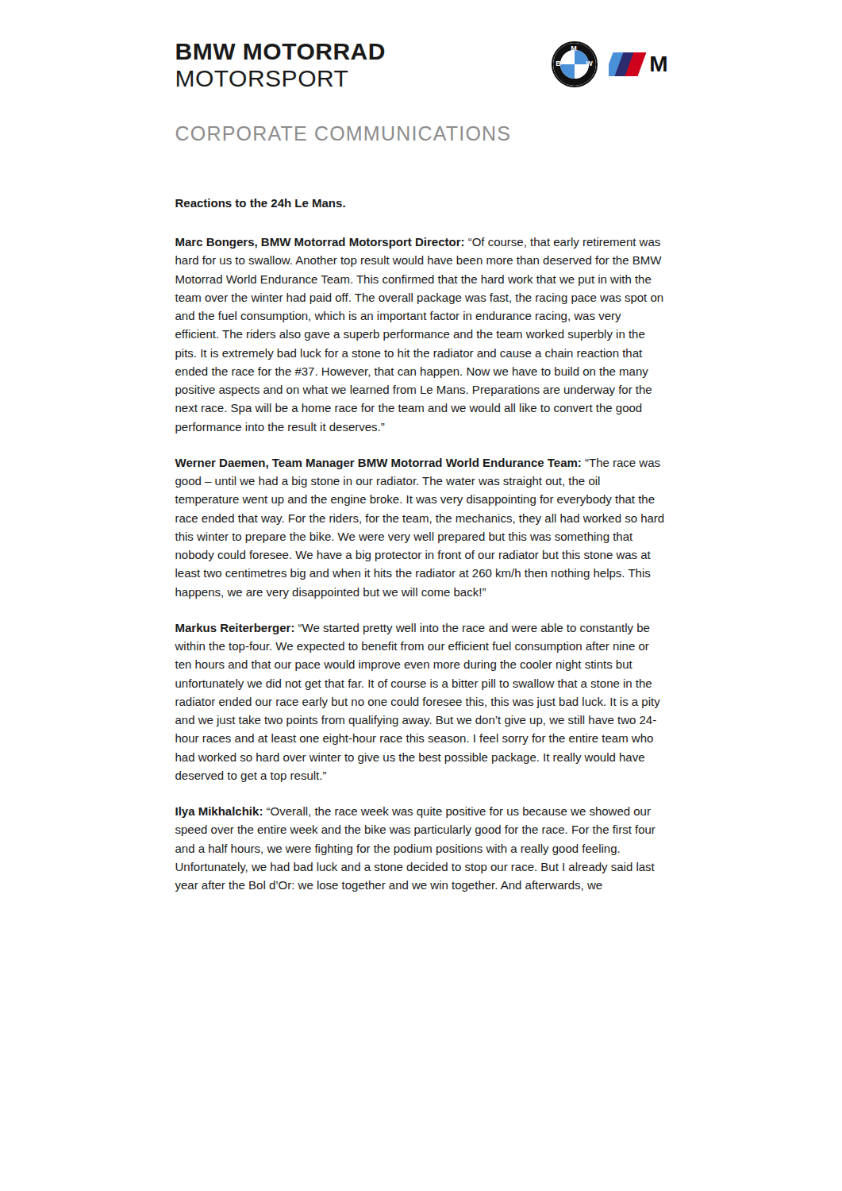BMW MOTORRAD
MOTORSPORT
B M W
M
CORPORATE COMMUNICATIONS
Reactions to the 24h Le Mans.
Marc Bongers, BMW Motorrad Motorsport Director: “Of course, that early retirement was hard for us to swallow. Another top result would have been more than deserved for the BMW Motorrad World Endurance Team. This confirmed that the hard work that we put in with the team over the winter had paid off. The overall package was fast, the racing pace was spot on and the fuel consumption, which is an important factor in endurance racing, was very efficient. The riders also gave a superb performance and the team worked superbly in the pits. It is extremely bad luck for a stone to hit the radiator and cause a chain reaction that ended the race for the #37. However, that can happen. Now we have to build on the many positive aspects and on what we learned from Le Mans. Preparations are underway for the next race. Spa will be a home race for the team and we would all like to convert the good performance into the result it deserves.”
Werner Daemen, Team Manager BMW Motorrad World Endurance Team: “The race was good – until we had a big stone in our radiator. The water was straight out, the oil temperature went up and the engine broke. It was very disappointing for everybody that the race ended that way. For the riders, for the team, the mechanics, they all had worked so hard this winter to prepare the bike. We were very well prepared but this was something that nobody could foresee. We have a big protector in front of our radiator but this stone was at least two centimetres big and when it hits the radiator at 260 km/h then nothing helps. This happens, we are very disappointed but we will come back!”
Markus Reiterberger: “We started pretty well into the race and were able to constantly be within the top-four. We expected to benefit from our efficient fuel consumption after nine or ten hours and that our pace would improve even more during the cooler night stints but unfortunately we did not get that far. It of course is a bitter pill to swallow that a stone in the radiator ended our race early but no one could foresee this, this was just bad luck. It is a pity and we just take two points from qualifying away. But we don’t give up, we still have two 24-hour races and at least one eight-hour race this season. I feel sorry for the entire team who had worked so hard over winter to give us the best possible package. It really would have deserved to get a top result.”
Ilya Mikhalchik: “Overall, the race week was quite positive for us because we showed our speed over the entire week and the bike was particularly good for the race. For the first four and a half hours, we were fighting for the podium positions with a really good feeling. Unfortunately, we had bad luck and a stone decided to stop our race. But I already said last year after the Bol d’Or: we lose together and we win together. And afterwards, we